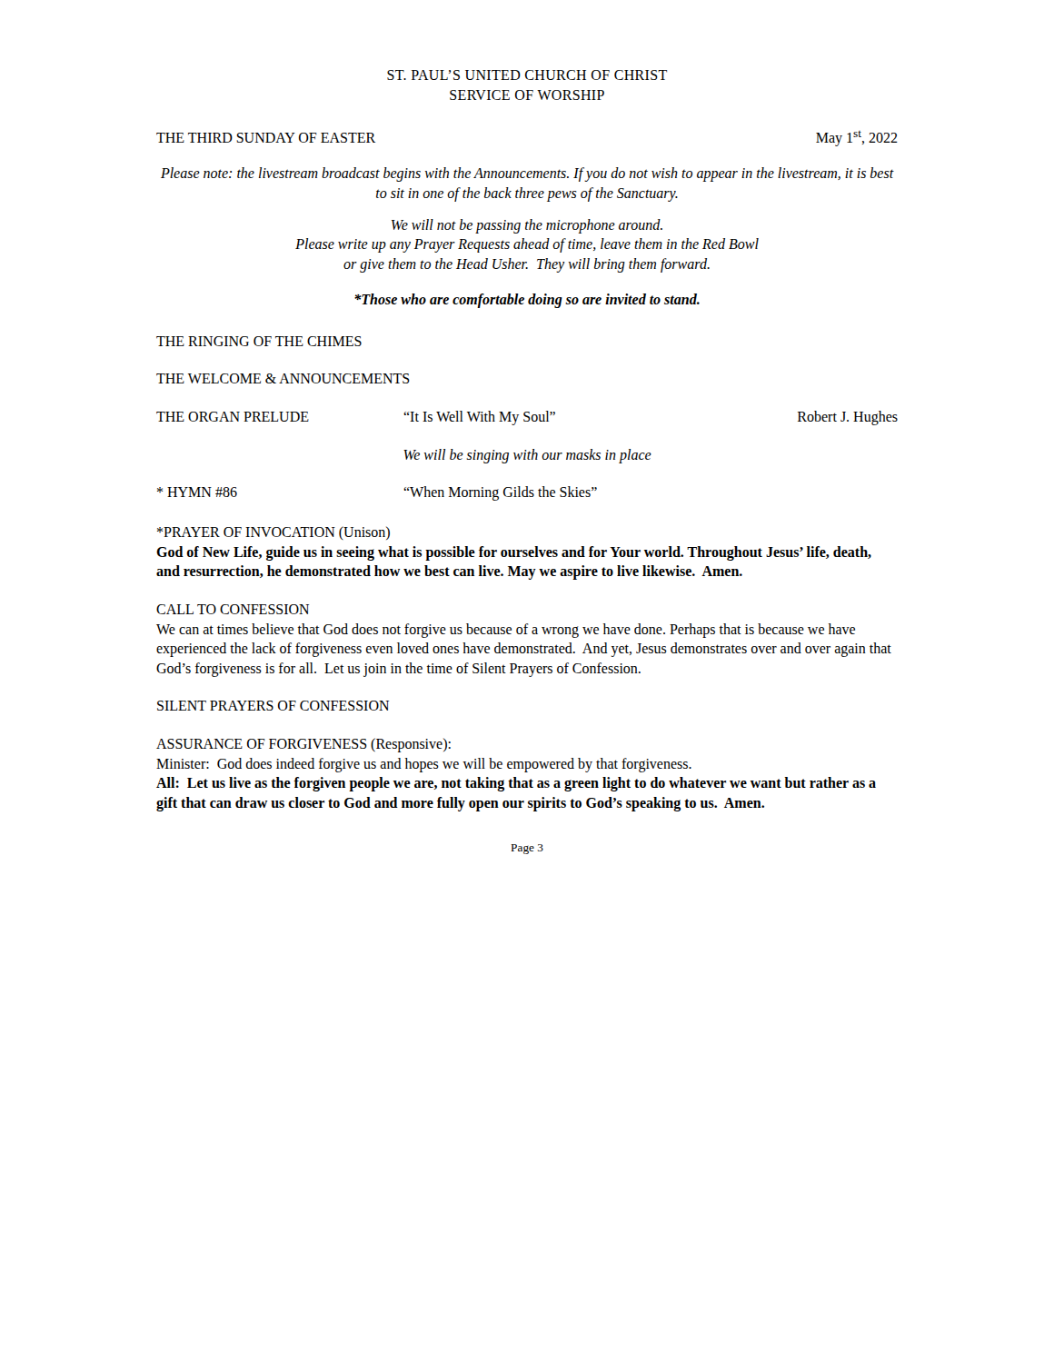ST. PAUL’S UNITED CHURCH OF CHRIST
SERVICE OF WORSHIP
THE THIRD SUNDAY OF EASTER May 1st, 2022
Please note: the livestream broadcast begins with the Announcements. If you do not wish to appear in the livestream, it is best to sit in one of the back three pews of the Sanctuary.
We will not be passing the microphone around.
Please write up any Prayer Requests ahead of time, leave them in the Red Bowl
or give them to the Head Usher. They will bring them forward.
*Those who are comfortable doing so are invited to stand.
THE RINGING OF THE CHIMES
THE WELCOME & ANNOUNCEMENTS
THE ORGAN PRELUDE “It Is Well With My Soul”
Robert J. Hughes
We will be singing with our masks in place
* HYMN #86 “When Morning Gilds the Skies”
*PRAYER OF INVOCATION (Unison)
God of New Life, guide us in seeing what is possible for ourselves and for Your world. Throughout Jesus’ life, death, and resurrection, he demonstrated how we best can live. May we aspire to live likewise. Amen.
CALL TO CONFESSION
We can at times believe that God does not forgive us because of a wrong we have done. Perhaps that is because we have experienced the lack of forgiveness even loved ones have demonstrated. And yet, Jesus demonstrates over and over again that God’s forgiveness is for all. Let us join in the time of Silent Prayers of Confession.
SILENT PRAYERS OF CONFESSION
ASSURANCE OF FORGIVENESS (Responsive):
Minister: God does indeed forgive us and hopes we will be empowered by that forgiveness.
All: Let us live as the forgiven people we are, not taking that as a green light to do whatever we want but rather as a gift that can draw us closer to God and more fully open our spirits to God’s speaking to us. Amen.
Page 3